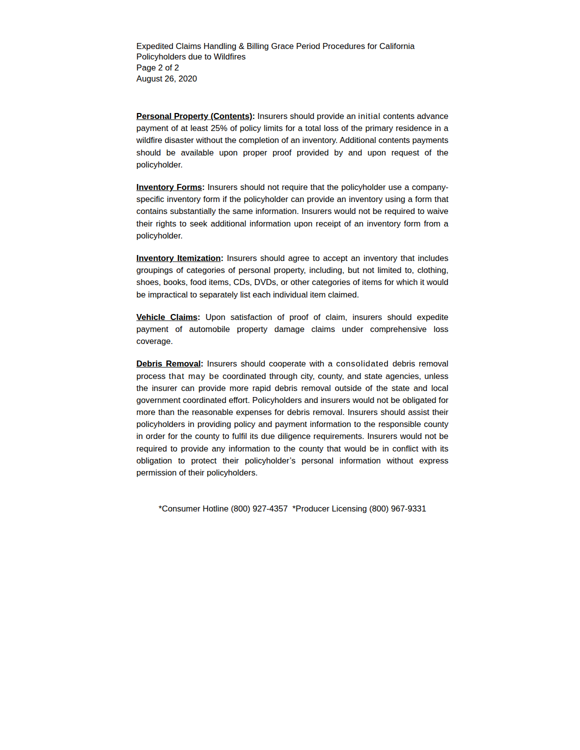Expedited Claims Handling & Billing Grace Period Procedures for California
Policyholders due to Wildfires
Page 2 of 2
August 26, 2020
Personal Property (Contents): Insurers should provide an initial contents advance payment of at least 25% of policy limits for a total loss of the primary residence in a wildfire disaster without the completion of an inventory. Additional contents payments should be available upon proper proof provided by and upon request of the policyholder.
Inventory Forms: Insurers should not require that the policyholder use a company-specific inventory form if the policyholder can provide an inventory using a form that contains substantially the same information. Insurers would not be required to waive their rights to seek additional information upon receipt of an inventory form from a policyholder.
Inventory Itemization: Insurers should agree to accept an inventory that includes groupings of categories of personal property, including, but not limited to, clothing, shoes, books, food items, CDs, DVDs, or other categories of items for which it would be impractical to separately list each individual item claimed.
Vehicle Claims: Upon satisfaction of proof of claim, insurers should expedite payment of automobile property damage claims under comprehensive loss coverage.
Debris Removal: Insurers should cooperate with a consolidated debris removal process that may be coordinated through city, county, and state agencies, unless the insurer can provide more rapid debris removal outside of the state and local government coordinated effort. Policyholders and insurers would not be obligated for more than the reasonable expenses for debris removal. Insurers should assist their policyholders in providing policy and payment information to the responsible county in order for the county to fulfil its due diligence requirements. Insurers would not be required to provide any information to the county that would be in conflict with its obligation to protect their policyholder’s personal information without express permission of their policyholders.
*Consumer Hotline (800) 927-4357 *Producer Licensing (800) 967-9331